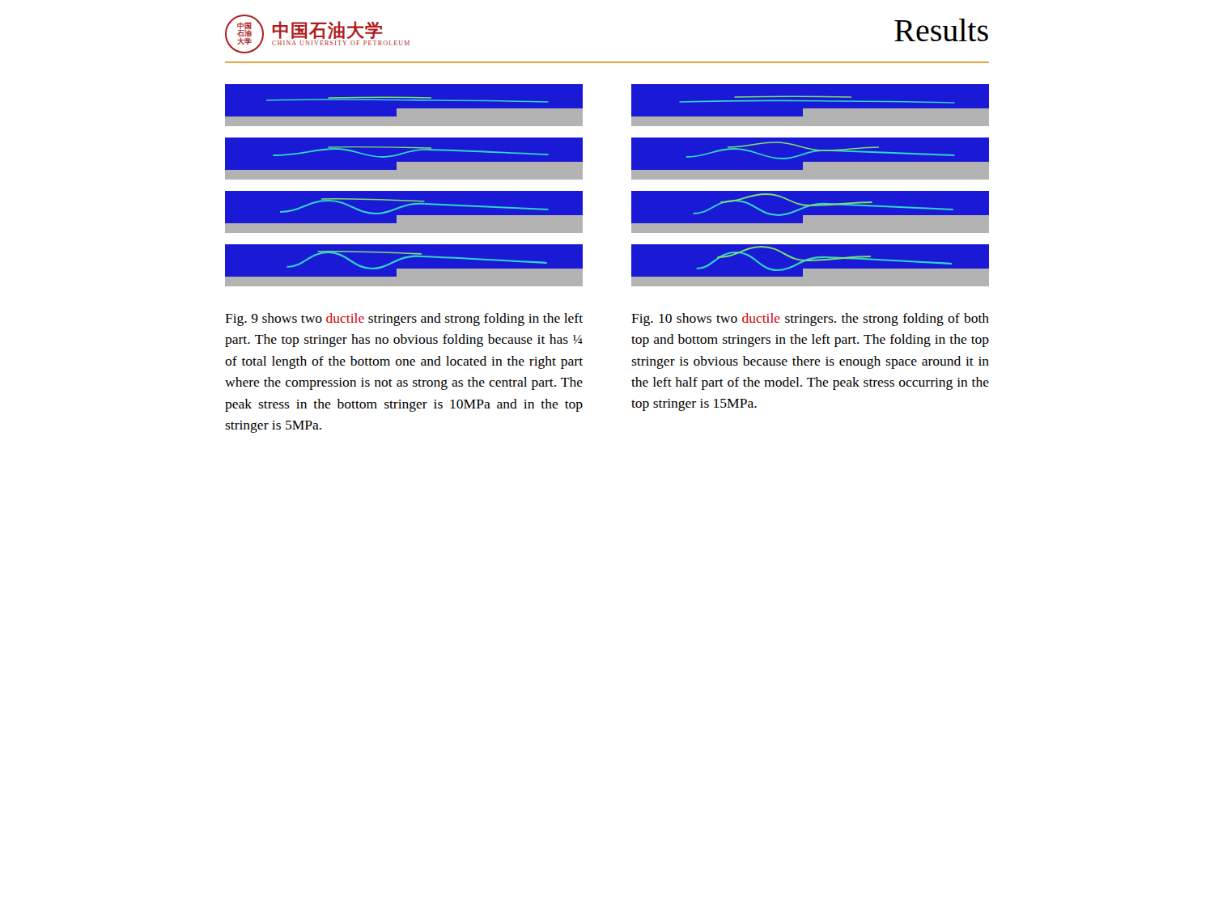中国
石油
大学
中国石油大学
China University of Petroleum
Results
Fig. 9 shows two ductile stringers and strong folding in the left part. The top stringer has no obvious folding because it has ¼ of total length of the bottom one and located in the right part where the compression is not as strong as the central part. The peak stress in the bottom stringer is 10MPa and in the top stringer is 5MPa.
Fig. 10 shows two ductile stringers. the strong folding of both top and bottom stringers in the left part. The folding in the top stringer is obvious because there is enough space around it in the left half part of the model. The peak stress occurring in the top stringer is 15MPa.